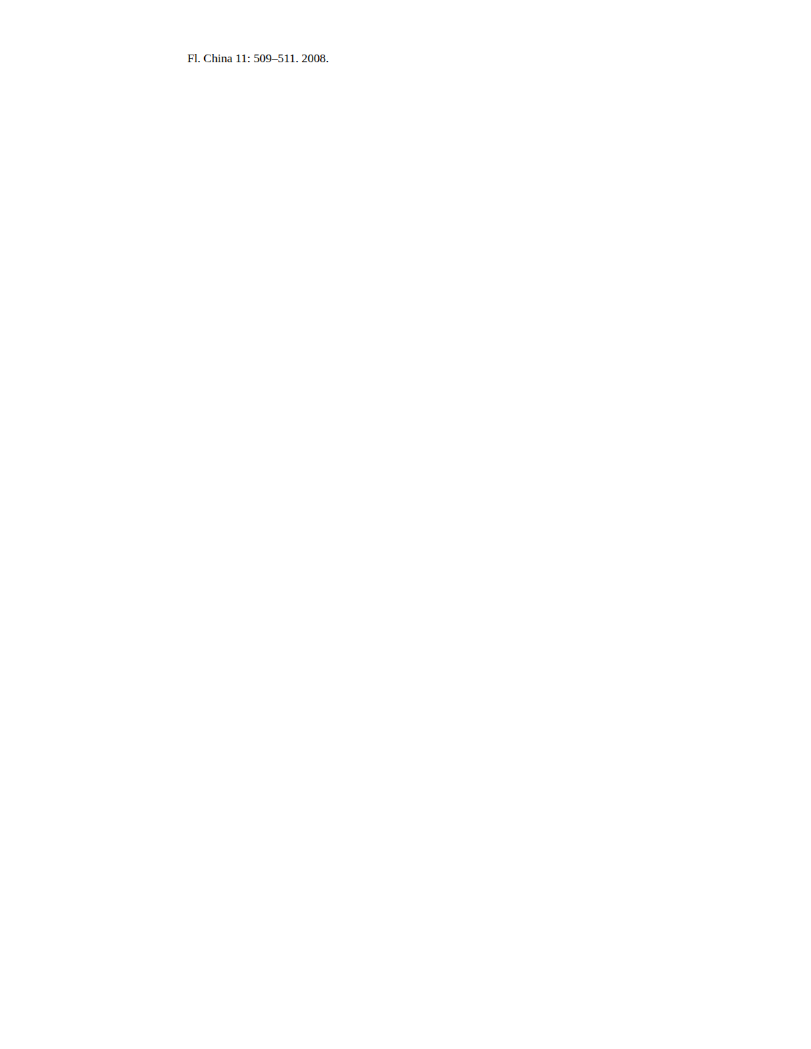Fl. China 11: 509–511. 2008.